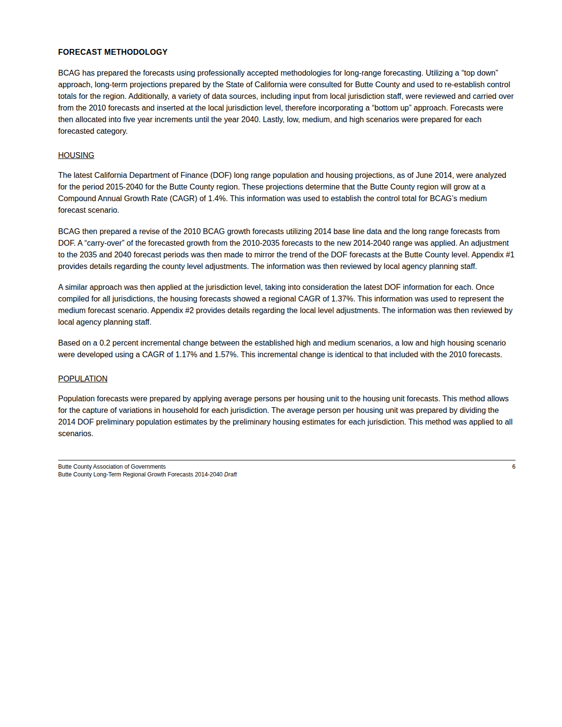FORECAST METHODOLOGY
BCAG has prepared the forecasts using professionally accepted methodologies for long-range forecasting. Utilizing a “top down” approach, long-term projections prepared by the State of California were consulted for Butte County and used to re-establish control totals for the region. Additionally, a variety of data sources, including input from local jurisdiction staff, were reviewed and carried over from the 2010 forecasts and inserted at the local jurisdiction level, therefore incorporating a “bottom up” approach. Forecasts were then allocated into five year increments until the year 2040. Lastly, low, medium, and high scenarios were prepared for each forecasted category.
HOUSING
The latest California Department of Finance (DOF) long range population and housing projections, as of June 2014, were analyzed for the period 2015-2040 for the Butte County region. These projections determine that the Butte County region will grow at a Compound Annual Growth Rate (CAGR) of 1.4%. This information was used to establish the control total for BCAG’s medium forecast scenario.
BCAG then prepared a revise of the 2010 BCAG growth forecasts utilizing 2014 base line data and the long range forecasts from DOF. A “carry-over” of the forecasted growth from the 2010-2035 forecasts to the new 2014-2040 range was applied. An adjustment to the 2035 and 2040 forecast periods was then made to mirror the trend of the DOF forecasts at the Butte County level. Appendix #1 provides details regarding the county level adjustments. The information was then reviewed by local agency planning staff.
A similar approach was then applied at the jurisdiction level, taking into consideration the latest DOF information for each. Once compiled for all jurisdictions, the housing forecasts showed a regional CAGR of 1.37%. This information was used to represent the medium forecast scenario. Appendix #2 provides details regarding the local level adjustments. The information was then reviewed by local agency planning staff.
Based on a 0.2 percent incremental change between the established high and medium scenarios, a low and high housing scenario were developed using a CAGR of 1.17% and 1.57%. This incremental change is identical to that included with the 2010 forecasts.
POPULATION
Population forecasts were prepared by applying average persons per housing unit to the housing unit forecasts. This method allows for the capture of variations in household for each jurisdiction. The average person per housing unit was prepared by dividing the 2014 DOF preliminary population estimates by the preliminary housing estimates for each jurisdiction. This method was applied to all scenarios.
Butte County Association of Governments
Butte County Long-Term Regional Growth Forecasts 2014-2040 Draft
6